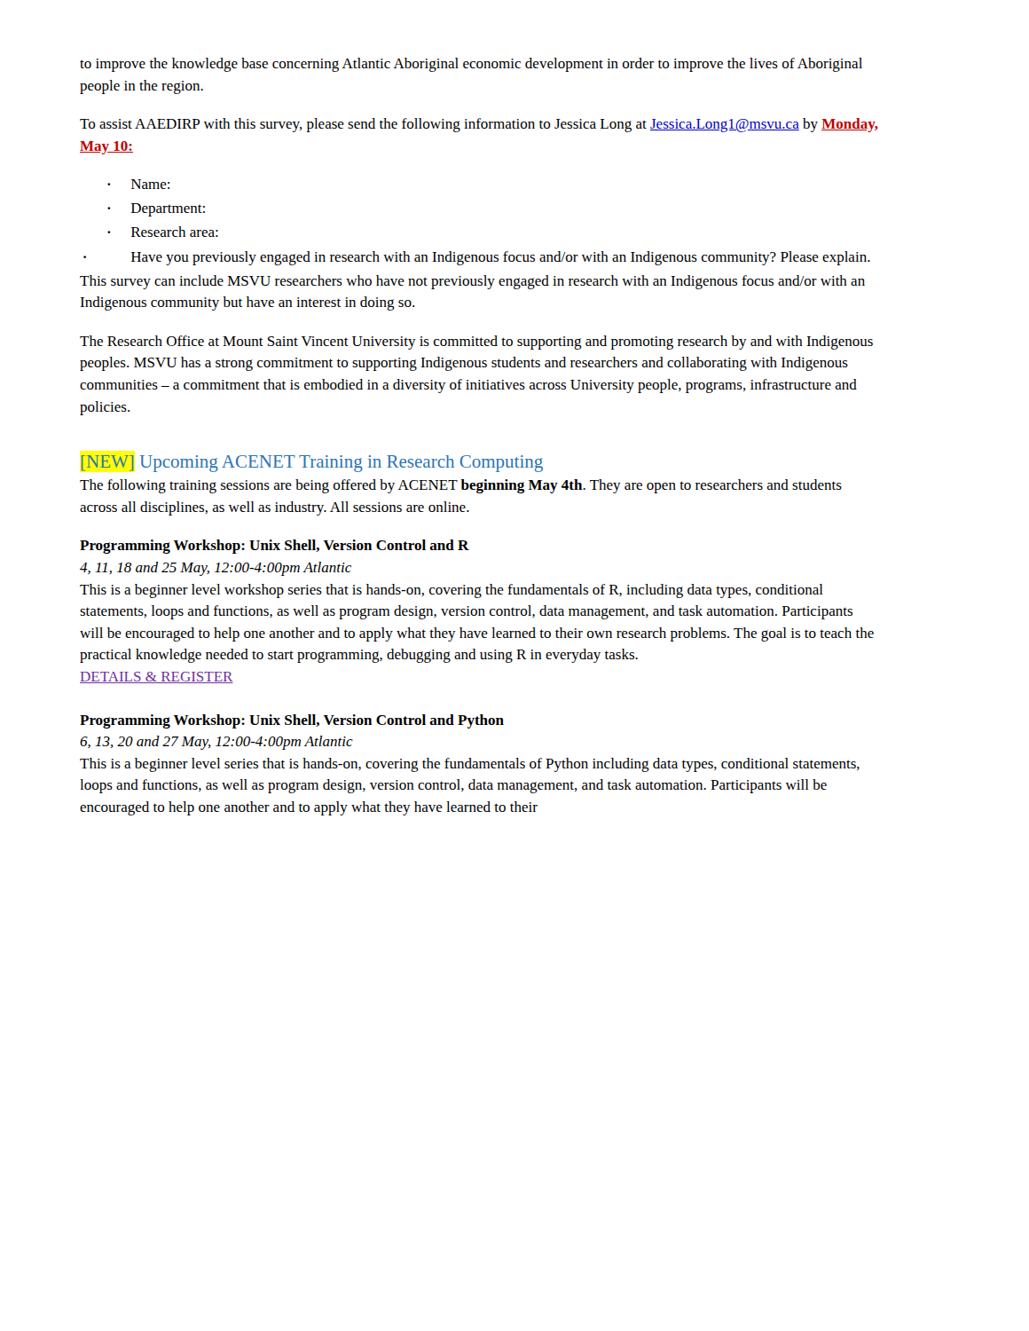to improve the knowledge base concerning Atlantic Aboriginal economic development in order to improve the lives of Aboriginal people in the region.
To assist AAEDIRP with this survey, please send the following information to Jessica Long at Jessica.Long1@msvu.ca by Monday, May 10:
Name:
Department:
Research area:
Have you previously engaged in research with an Indigenous focus and/or with an Indigenous community? Please explain.
This survey can include MSVU researchers who have not previously engaged in research with an Indigenous focus and/or with an Indigenous community but have an interest in doing so.
The Research Office at Mount Saint Vincent University is committed to supporting and promoting research by and with Indigenous peoples. MSVU has a strong commitment to supporting Indigenous students and researchers and collaborating with Indigenous communities – a commitment that is embodied in a diversity of initiatives across University people, programs, infrastructure and policies.
[NEW] Upcoming ACENET Training in Research Computing
The following training sessions are being offered by ACENET beginning May 4th. They are open to researchers and students across all disciplines, as well as industry. All sessions are online.
Programming Workshop: Unix Shell, Version Control and R
4, 11, 18 and 25 May, 12:00-4:00pm Atlantic
This is a beginner level workshop series that is hands-on, covering the fundamentals of R, including data types, conditional statements, loops and functions, as well as program design, version control, data management, and task automation. Participants will be encouraged to help one another and to apply what they have learned to their own research problems. The goal is to teach the practical knowledge needed to start programming, debugging and using R in everyday tasks.
DETAILS & REGISTER
Programming Workshop: Unix Shell, Version Control and Python
6, 13, 20 and 27 May, 12:00-4:00pm Atlantic
This is a beginner level series that is hands-on, covering the fundamentals of Python including data types, conditional statements, loops and functions, as well as program design, version control, data management, and task automation. Participants will be encouraged to help one another and to apply what they have learned to their